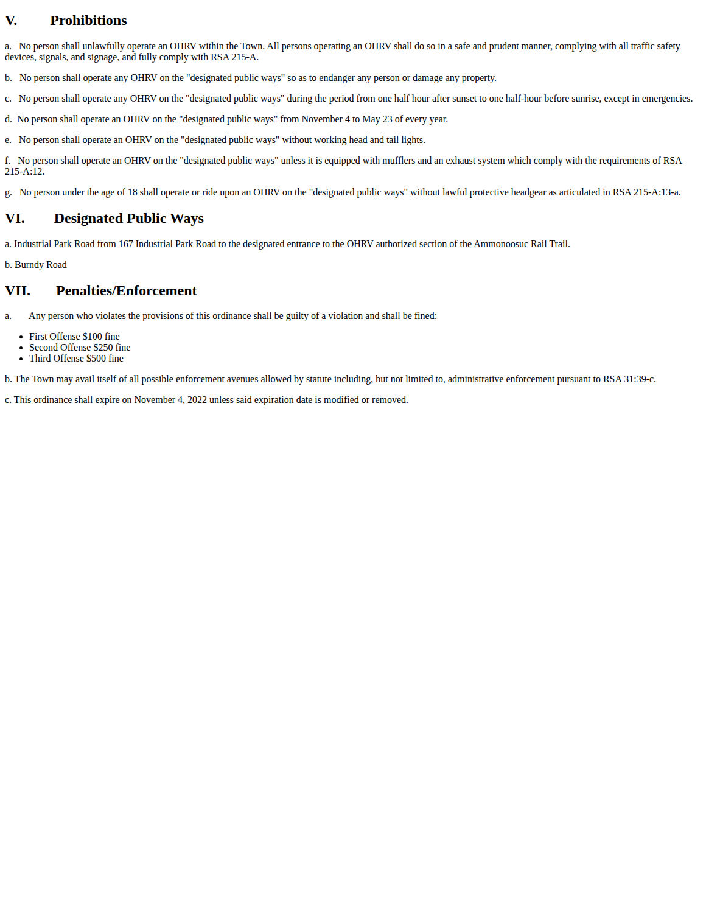V. Prohibitions
a. No person shall unlawfully operate an OHRV within the Town. All persons operating an OHRV shall do so in a safe and prudent manner, complying with all traffic safety devices, signals, and signage, and fully comply with RSA 215-A.
b. No person shall operate any OHRV on the "designated public ways" so as to endanger any person or damage any property.
c. No person shall operate any OHRV on the "designated public ways" during the period from one half hour after sunset to one half-hour before sunrise, except in emergencies.
d. No person shall operate an OHRV on the "designated public ways" from November 4 to May 23 of every year.
e. No person shall operate an OHRV on the "designated public ways" without working head and tail lights.
f. No person shall operate an OHRV on the "designated public ways" unless it is equipped with mufflers and an exhaust system which comply with the requirements of RSA 215-A:12.
g. No person under the age of 18 shall operate or ride upon an OHRV on the "designated public ways" without lawful protective headgear as articulated in RSA 215-A:13-a.
VI. Designated Public Ways
a. Industrial Park Road from 167 Industrial Park Road to the designated entrance to the OHRV authorized section of the Ammonoosuc Rail Trail.
b. Burndy Road
VII. Penalties/Enforcement
a. Any person who violates the provisions of this ordinance shall be guilty of a violation and shall be fined:
First Offense $100 fine
Second Offense $250 fine
Third Offense $500 fine
b. The Town may avail itself of all possible enforcement avenues allowed by statute including, but not limited to, administrative enforcement pursuant to RSA 31:39-c.
c. This ordinance shall expire on November 4, 2022 unless said expiration date is modified or removed.